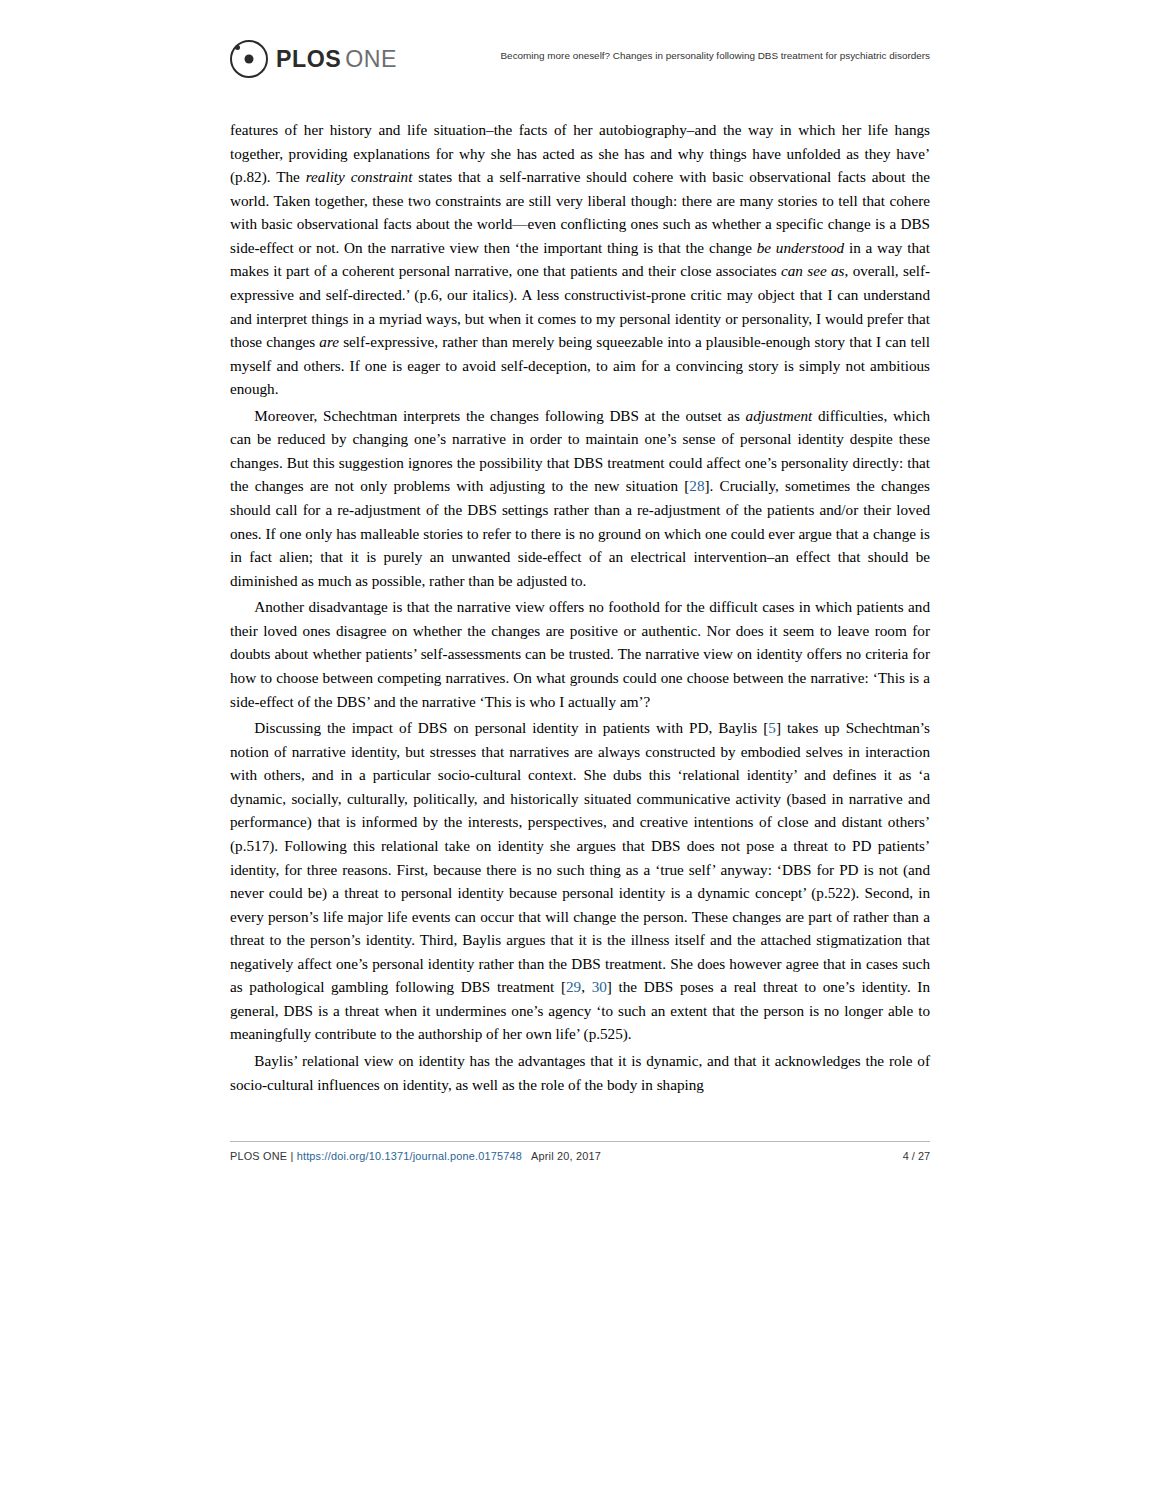PLOSONE
Becoming more oneself? Changes in personality following DBS treatment for psychiatric disorders
features of her history and life situation–the facts of her autobiography–and the way in which her life hangs together, providing explanations for why she has acted as she has and why things have unfolded as they have’ (p.82). The reality constraint states that a self-narrative should cohere with basic observational facts about the world. Taken together, these two constraints are still very liberal though: there are many stories to tell that cohere with basic observational facts about the world—even conflicting ones such as whether a specific change is a DBS side-effect or not. On the narrative view then ‘the important thing is that the change be understood in a way that makes it part of a coherent personal narrative, one that patients and their close associates can see as, overall, self-expressive and self-directed.’ (p.6, our italics). A less constructivist-prone critic may object that I can understand and interpret things in a myriad ways, but when it comes to my personal identity or personality, I would prefer that those changes are self-expressive, rather than merely being squeezable into a plausible-enough story that I can tell myself and others. If one is eager to avoid self-deception, to aim for a convincing story is simply not ambitious enough.
Moreover, Schechtman interprets the changes following DBS at the outset as adjustment difficulties, which can be reduced by changing one’s narrative in order to maintain one’s sense of personal identity despite these changes. But this suggestion ignores the possibility that DBS treatment could affect one’s personality directly: that the changes are not only problems with adjusting to the new situation [28]. Crucially, sometimes the changes should call for a re-adjustment of the DBS settings rather than a re-adjustment of the patients and/or their loved ones. If one only has malleable stories to refer to there is no ground on which one could ever argue that a change is in fact alien; that it is purely an unwanted side-effect of an electrical intervention–an effect that should be diminished as much as possible, rather than be adjusted to.
Another disadvantage is that the narrative view offers no foothold for the difficult cases in which patients and their loved ones disagree on whether the changes are positive or authentic. Nor does it seem to leave room for doubts about whether patients’ self-assessments can be trusted. The narrative view on identity offers no criteria for how to choose between competing narratives. On what grounds could one choose between the narrative: ‘This is a side-effect of the DBS’ and the narrative ‘This is who I actually am’?
Discussing the impact of DBS on personal identity in patients with PD, Baylis [5] takes up Schechtman’s notion of narrative identity, but stresses that narratives are always constructed by embodied selves in interaction with others, and in a particular socio-cultural context. She dubs this ‘relational identity’ and defines it as ‘a dynamic, socially, culturally, politically, and historically situated communicative activity (based in narrative and performance) that is informed by the interests, perspectives, and creative intentions of close and distant others’ (p.517). Following this relational take on identity she argues that DBS does not pose a threat to PD patients’ identity, for three reasons. First, because there is no such thing as a ‘true self’ anyway: ‘DBS for PD is not (and never could be) a threat to personal identity because personal identity is a dynamic concept’ (p.522). Second, in every person’s life major life events can occur that will change the person. These changes are part of rather than a threat to the person’s identity. Third, Baylis argues that it is the illness itself and the attached stigmatization that negatively affect one’s personal identity rather than the DBS treatment. She does however agree that in cases such as pathological gambling following DBS treatment [29, 30] the DBS poses a real threat to one’s identity. In general, DBS is a threat when it undermines one’s agency ‘to such an extent that the person is no longer able to meaningfully contribute to the authorship of her own life’ (p.525).
Baylis’ relational view on identity has the advantages that it is dynamic, and that it acknowledges the role of socio-cultural influences on identity, as well as the role of the body in shaping
PLOS ONE | https://doi.org/10.1371/journal.pone.0175748 April 20, 2017
4 / 27